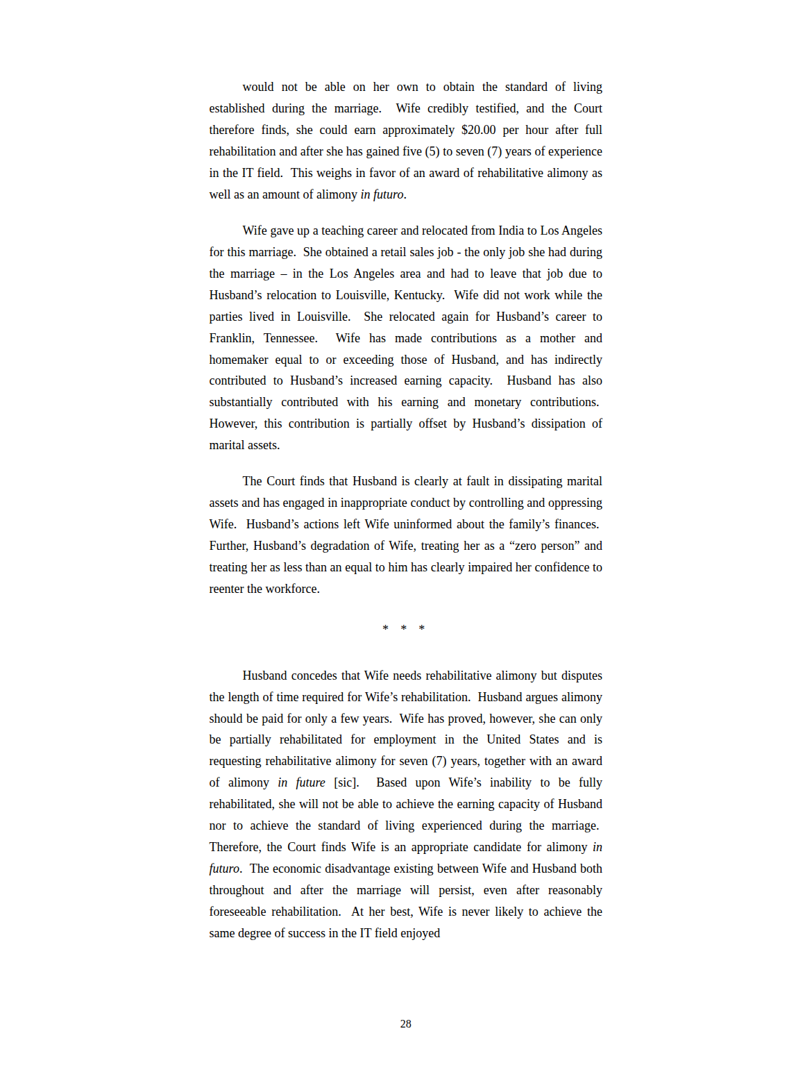would not be able on her own to obtain the standard of living established during the marriage. Wife credibly testified, and the Court therefore finds, she could earn approximately $20.00 per hour after full rehabilitation and after she has gained five (5) to seven (7) years of experience in the IT field. This weighs in favor of an award of rehabilitative alimony as well as an amount of alimony in futuro.
Wife gave up a teaching career and relocated from India to Los Angeles for this marriage. She obtained a retail sales job - the only job she had during the marriage – in the Los Angeles area and had to leave that job due to Husband’s relocation to Louisville, Kentucky. Wife did not work while the parties lived in Louisville. She relocated again for Husband’s career to Franklin, Tennessee. Wife has made contributions as a mother and homemaker equal to or exceeding those of Husband, and has indirectly contributed to Husband’s increased earning capacity. Husband has also substantially contributed with his earning and monetary contributions. However, this contribution is partially offset by Husband’s dissipation of marital assets.
The Court finds that Husband is clearly at fault in dissipating marital assets and has engaged in inappropriate conduct by controlling and oppressing Wife. Husband’s actions left Wife uninformed about the family’s finances. Further, Husband’s degradation of Wife, treating her as a “zero person” and treating her as less than an equal to him has clearly impaired her confidence to reenter the workforce.
* * *
Husband concedes that Wife needs rehabilitative alimony but disputes the length of time required for Wife’s rehabilitation. Husband argues alimony should be paid for only a few years. Wife has proved, however, she can only be partially rehabilitated for employment in the United States and is requesting rehabilitative alimony for seven (7) years, together with an award of alimony in future [sic]. Based upon Wife’s inability to be fully rehabilitated, she will not be able to achieve the earning capacity of Husband nor to achieve the standard of living experienced during the marriage. Therefore, the Court finds Wife is an appropriate candidate for alimony in futuro. The economic disadvantage existing between Wife and Husband both throughout and after the marriage will persist, even after reasonably foreseeable rehabilitation. At her best, Wife is never likely to achieve the same degree of success in the IT field enjoyed
28